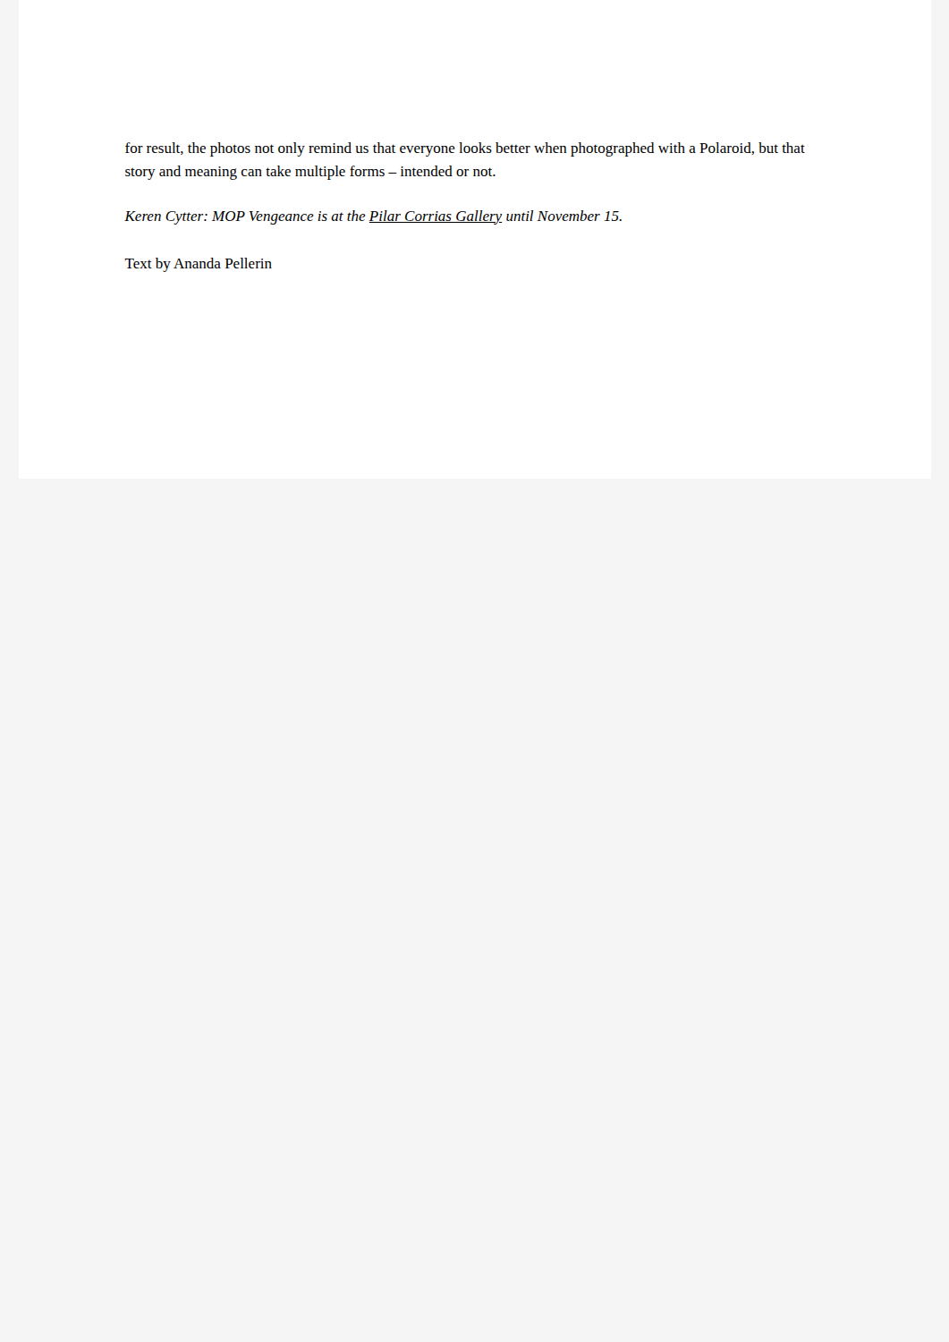for result, the photos not only remind us that everyone looks better when photographed with a Polaroid, but that story and meaning can take multiple forms – intended or not.
Keren Cytter: MOP Vengeance is at the Pilar Corrias Gallery until November 15.
Text by Ananda Pellerin